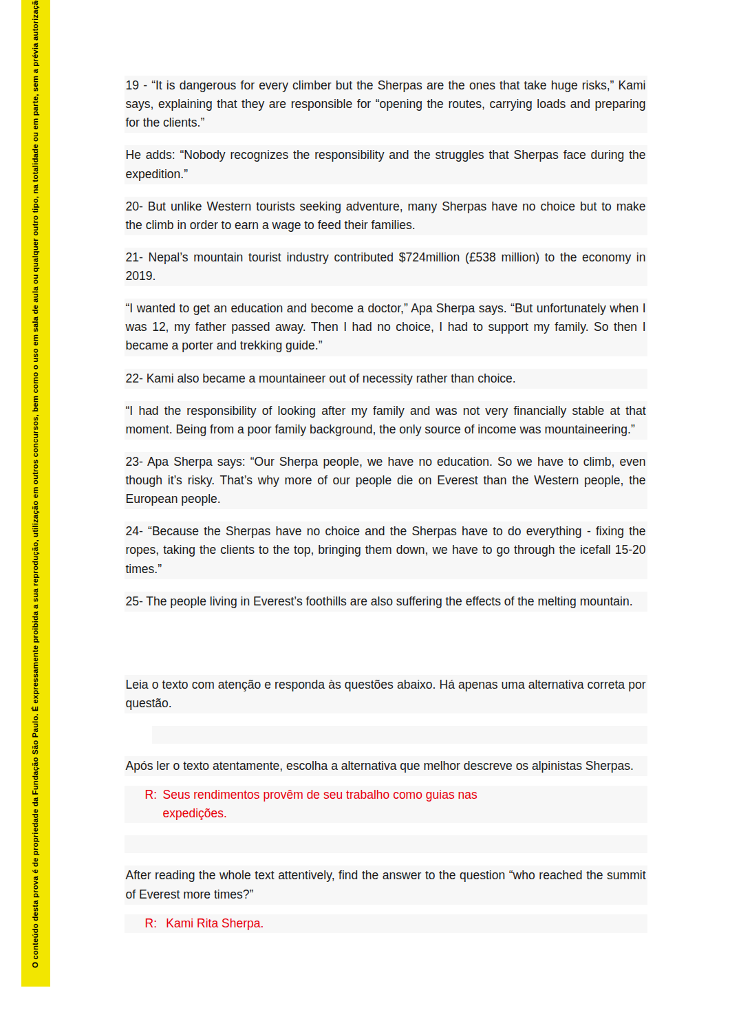O conteúdo desta prova é de propriedade da Fundação São Paulo. É expressamente proibida a sua reprodução, utilização em outros concursos, bem como o uso em sala de aula ou qualquer outro tipo, na totalidade ou em parte, sem a prévia autorização por escrito, estando o infrator sujeito à responsabilidade civil e penal.
19 - “It is dangerous for every climber but the Sherpas are the ones that take huge risks,” Kami says, explaining that they are responsible for “opening the routes, carrying loads and preparing for the clients.”
He adds: “Nobody recognizes the responsibility and the struggles that Sherpas face during the expedition.”
20- But unlike Western tourists seeking adventure, many Sherpas have no choice but to make the climb in order to earn a wage to feed their families.
21- Nepal’s mountain tourist industry contributed $724million (£538 million) to the economy in 2019.
“I wanted to get an education and become a doctor,” Apa Sherpa says. “But unfortunately when I was 12, my father passed away. Then I had no choice, I had to support my family. So then I became a porter and trekking guide.”
22- Kami also became a mountaineer out of necessity rather than choice.
“I had the responsibility of looking after my family and was not very financially stable at that moment. Being from a poor family background, the only source of income was mountaineering.”
23- Apa Sherpa says: “Our Sherpa people, we have no education. So we have to climb, even though it’s risky. That’s why more of our people die on Everest than the Western people, the European people.
24- “Because the Sherpas have no choice and the Sherpas have to do everything - fixing the ropes, taking the clients to the top, bringing them down, we have to go through the icefall 15-20 times.”
25- The people living in Everest’s foothills are also suffering the effects of the melting mountain.
Leia o texto com atenção e responda às questões abaixo. Há apenas uma alternativa correta por questão.
Após ler o texto atentamente, escolha a alternativa que melhor descreve os alpinistas Sherpas.
R: Seus rendimentos provêm de seu trabalho como guias nasexpedições.
After reading the whole text attentively, find the answer to the question “who reached the summit of Everest more times?”
R: Kami Rita Sherpa.